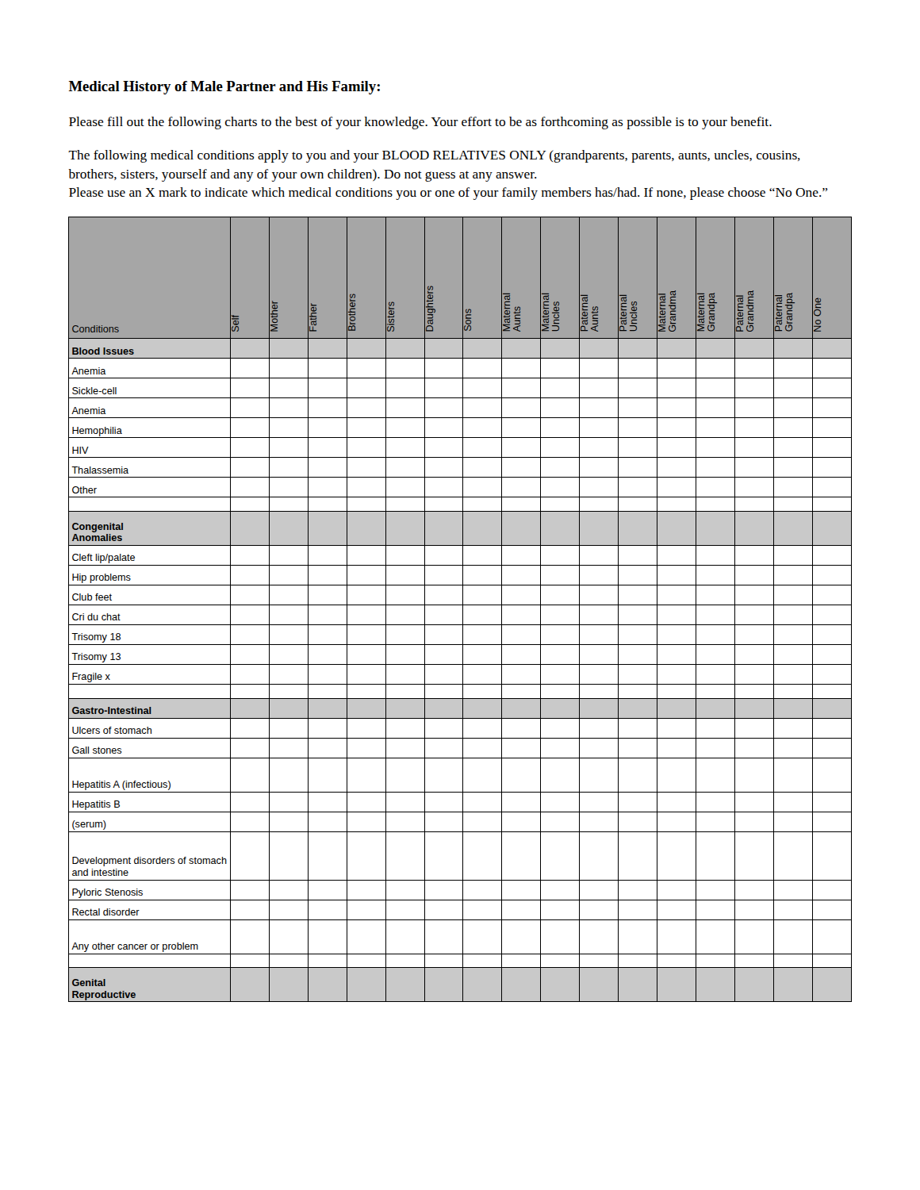Medical History of Male Partner and His Family:
Please fill out the following charts to the best of your knowledge. Your effort to be as forthcoming as possible is to your benefit.
The following medical conditions apply to you and your BLOOD RELATIVES ONLY (grandparents, parents, aunts, uncles, cousins, brothers, sisters, yourself and any of your own children). Do not guess at any answer.
Please use an X mark to indicate which medical conditions you or one of your family members has/had. If none, please choose “No One.”
| Conditions | Self | Mother | Father | Brothers | Sisters | Daughters | Sons | Maternal Aunts | Maternal Uncles | Paternal Aunts | Paternal Uncles | Maternal Grandma | Maternal Grandpa | Paternal Grandma | Paternal Grandpa | No One |
| --- | --- | --- | --- | --- | --- | --- | --- | --- | --- | --- | --- | --- | --- | --- | --- | --- |
| Blood Issues | | | | | | | | | | | | | | | | |
| Anemia | | | | | | | | | | | | | | | | |
| Sickle-cell | | | | | | | | | | | | | | | | |
| Anemia | | | | | | | | | | | | | | | | |
| Hemophilia | | | | | | | | | | | | | | | | |
| HIV | | | | | | | | | | | | | | | | |
| Thalassemia | | | | | | | | | | | | | | | | |
| Other | | | | | | | | | | | | | | | | |
| Congenital Anomalies | | | | | | | | | | | | | | | | |
| Cleft lip/palate | | | | | | | | | | | | | | | | |
| Hip problems | | | | | | | | | | | | | | | | |
| Club feet | | | | | | | | | | | | | | | | |
| Cri du chat | | | | | | | | | | | | | | | | |
| Trisomy 18 | | | | | | | | | | | | | | | | |
| Trisomy 13 | | | | | | | | | | | | | | | | |
| Fragile x | | | | | | | | | | | | | | | | |
| Gastro-Intestinal | | | | | | | | | | | | | | | | |
| Ulcers of stomach | | | | | | | | | | | | | | | | |
| Gall stones | | | | | | | | | | | | | | | | |
| Hepatitis A (infectious) | | | | | | | | | | | | | | | | |
| Hepatitis B | | | | | | | | | | | | | | | | |
| (serum) | | | | | | | | | | | | | | | | |
| Development disorders of stomach and intestine | | | | | | | | | | | | | | | | |
| Pyloric Stenosis | | | | | | | | | | | | | | | | |
| Rectal disorder | | | | | | | | | | | | | | | | |
| Any other cancer or problem | | | | | | | | | | | | | | | | |
| Genital Reproductive | | | | | | | | | | | | | | | | |